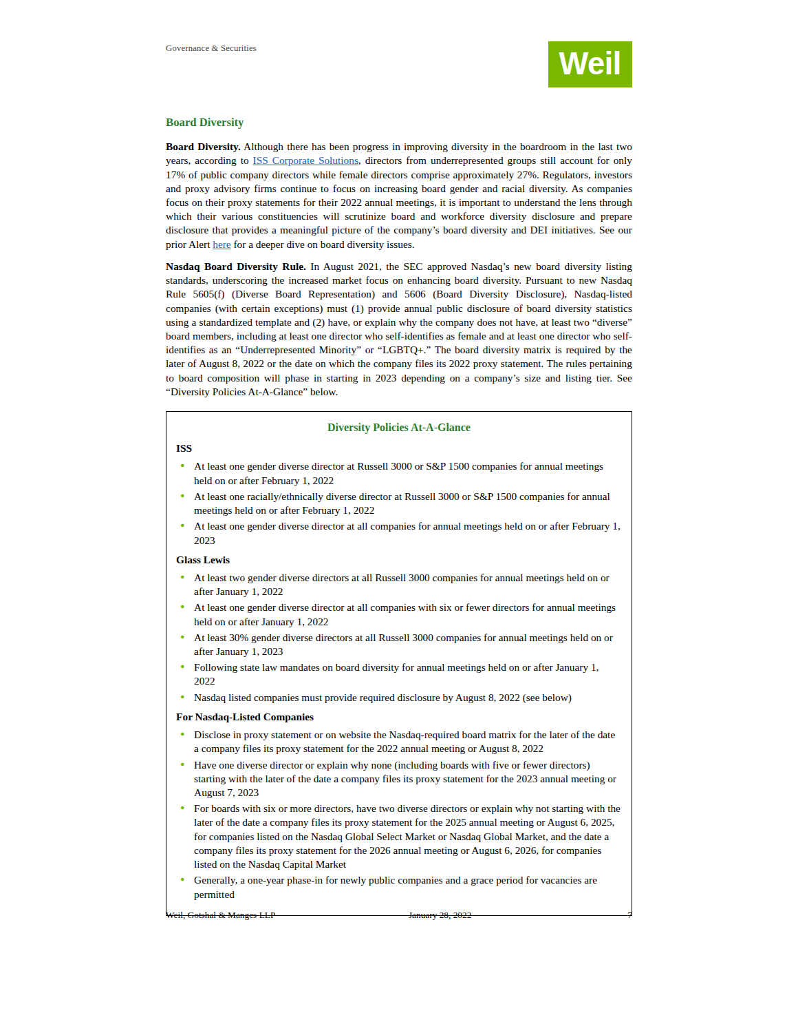Governance & Securities
Weil
Board Diversity
Board Diversity. Although there has been progress in improving diversity in the boardroom in the last two years, according to ISS Corporate Solutions, directors from underrepresented groups still account for only 17% of public company directors while female directors comprise approximately 27%. Regulators, investors and proxy advisory firms continue to focus on increasing board gender and racial diversity. As companies focus on their proxy statements for their 2022 annual meetings, it is important to understand the lens through which their various constituencies will scrutinize board and workforce diversity disclosure and prepare disclosure that provides a meaningful picture of the company’s board diversity and DEI initiatives. See our prior Alert here for a deeper dive on board diversity issues.
Nasdaq Board Diversity Rule. In August 2021, the SEC approved Nasdaq’s new board diversity listing standards, underscoring the increased market focus on enhancing board diversity. Pursuant to new Nasdaq Rule 5605(f) (Diverse Board Representation) and 5606 (Board Diversity Disclosure), Nasdaq-listed companies (with certain exceptions) must (1) provide annual public disclosure of board diversity statistics using a standardized template and (2) have, or explain why the company does not have, at least two “diverse” board members, including at least one director who self-identifies as female and at least one director who self-identifies as an “Underrepresented Minority” or “LGBTQ+.” The board diversity matrix is required by the later of August 8, 2022 or the date on which the company files its 2022 proxy statement. The rules pertaining to board composition will phase in starting in 2023 depending on a company’s size and listing tier. See “Diversity Policies At-A-Glance” below.
Diversity Policies At-A-Glance
ISS
At least one gender diverse director at Russell 3000 or S&P 1500 companies for annual meetings held on or after February 1, 2022
At least one racially/ethnically diverse director at Russell 3000 or S&P 1500 companies for annual meetings held on or after February 1, 2022
At least one gender diverse director at all companies for annual meetings held on or after February 1, 2023
Glass Lewis
At least two gender diverse directors at all Russell 3000 companies for annual meetings held on or after January 1, 2022
At least one gender diverse director at all companies with six or fewer directors for annual meetings held on or after January 1, 2022
At least 30% gender diverse directors at all Russell 3000 companies for annual meetings held on or after January 1, 2023
Following state law mandates on board diversity for annual meetings held on or after January 1, 2022
Nasdaq listed companies must provide required disclosure by August 8, 2022 (see below)
For Nasdaq-Listed Companies
Disclose in proxy statement or on website the Nasdaq-required board matrix for the later of the date a company files its proxy statement for the 2022 annual meeting or August 8, 2022
Have one diverse director or explain why none (including boards with five or fewer directors) starting with the later of the date a company files its proxy statement for the 2023 annual meeting or August 7, 2023
For boards with six or more directors, have two diverse directors or explain why not starting with the later of the date a company files its proxy statement for the 2025 annual meeting or August 6, 2025, for companies listed on the Nasdaq Global Select Market or Nasdaq Global Market, and the date a company files its proxy statement for the 2026 annual meeting or August 6, 2026, for companies listed on the Nasdaq Capital Market
Generally, a one-year phase-in for newly public companies and a grace period for vacancies are permitted
Weil, Gotshal & Manges LLP
January 28, 2022
7